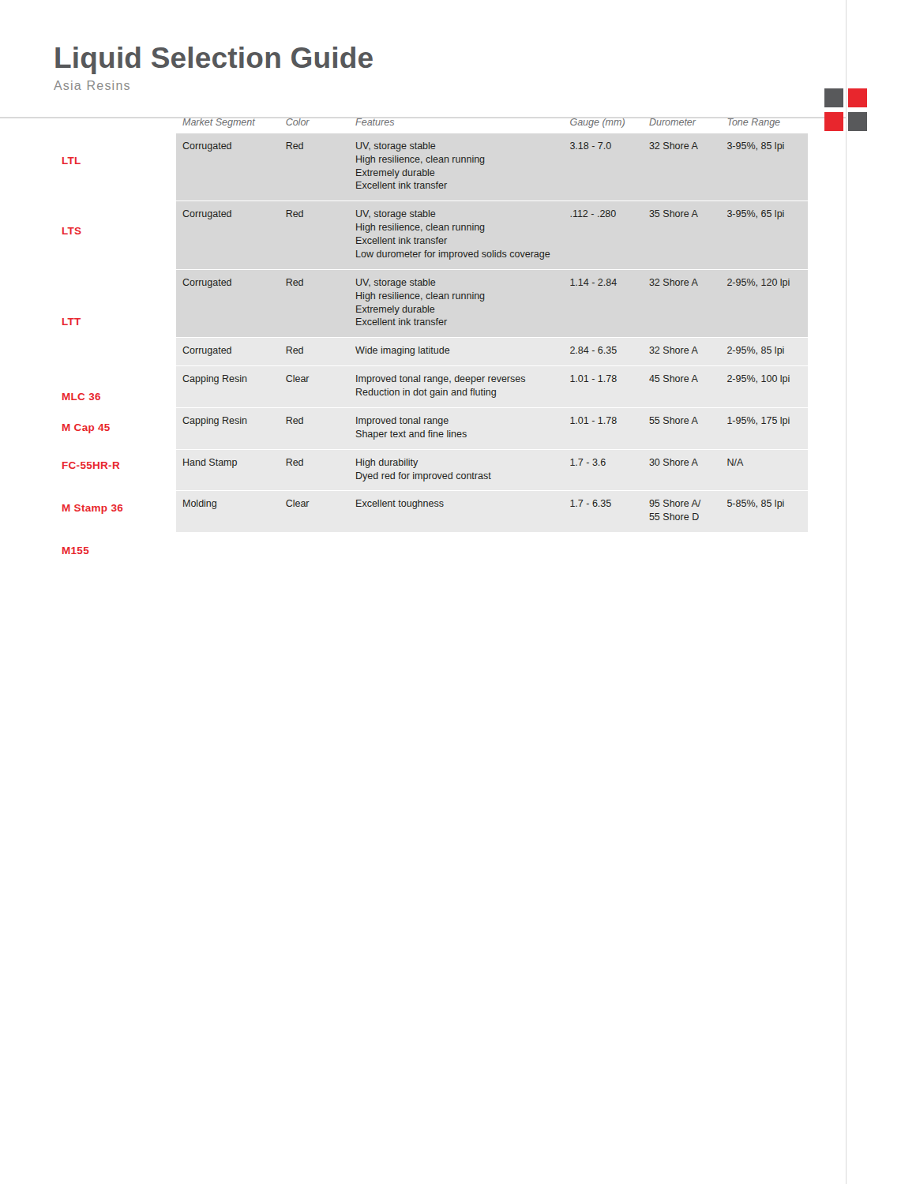Liquid Selection Guide
Asia Resins
LTL
LTS
LTT
MLC 36
M Cap 45
FC-55HR-R
M Stamp 36
M155
| Market Segment | Color | Features | Gauge (mm) | Durometer | Tone Range |
| --- | --- | --- | --- | --- | --- |
| Corrugated | Red | UV, storage stable High resilience, clean running Extremely durable Excellent ink transfer | 3.18 - 7.0 | 32 Shore A | 3-95%, 85 lpi |
| Corrugated | Red | UV, storage stable High resilience, clean running Excellent ink transfer Low durometer for improved solids coverage | .112 - .280 | 35 Shore A | 3-95%, 65 lpi |
| Corrugated | Red | UV, storage stable High resilience, clean running Extremely durable Excellent ink transfer | 1.14 - 2.84 | 32 Shore A | 2-95%, 120 lpi |
| Corrugated | Red | Wide imaging latitude | 2.84 - 6.35 | 32 Shore A | 2-95%, 85 lpi |
| Capping Resin | Clear | Improved tonal range, deeper reverses Reduction in dot gain and fluting | 1.01 - 1.78 | 45 Shore A | 2-95%, 100 lpi |
| Capping Resin | Red | Improved tonal range Shaper text and fine lines | 1.01 - 1.78 | 55 Shore A | 1-95%, 175 lpi |
| Hand Stamp | Red | High durability Dyed red for improved contrast | 1.7 - 3.6 | 30 Shore A | N/A |
| Molding | Clear | Excellent toughness | 1.7 - 6.35 | 95 Shore A/ 55 Shore D | 5-85%, 85 lpi |